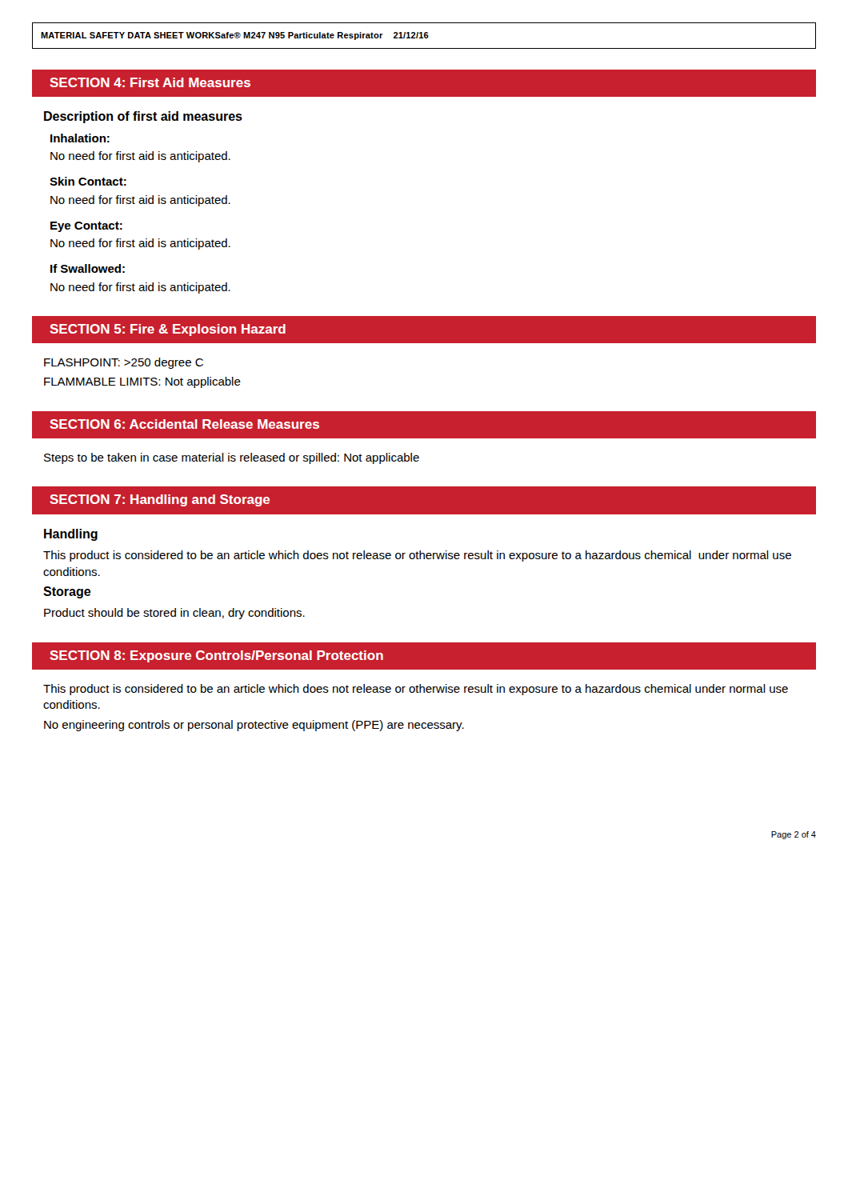MATERIAL SAFETY DATA SHEET WORKSafe® M247 N95 Particulate Respirator 21/12/16
SECTION 4: First Aid Measures
Description of first aid measures
Inhalation:
No need for first aid is anticipated.
Skin Contact:
No need for first aid is anticipated.
Eye Contact:
No need for first aid is anticipated.
If Swallowed:
No need for first aid is anticipated.
SECTION 5: Fire & Explosion Hazard
FLASHPOINT: >250 degree C
FLAMMABLE LIMITS: Not applicable
SECTION 6: Accidental Release Measures
Steps to be taken in case material is released or spilled: Not applicable
SECTION 7: Handling and Storage
Handling
This product is considered to be an article which does not release or otherwise result in exposure to a hazardous chemical under normal use conditions.
Storage
Product should be stored in clean, dry conditions.
SECTION 8: Exposure Controls/Personal Protection
This product is considered to be an article which does not release or otherwise result in exposure to a hazardous chemical under normal use conditions.
No engineering controls or personal protective equipment (PPE) are necessary.
Page 2 of 4